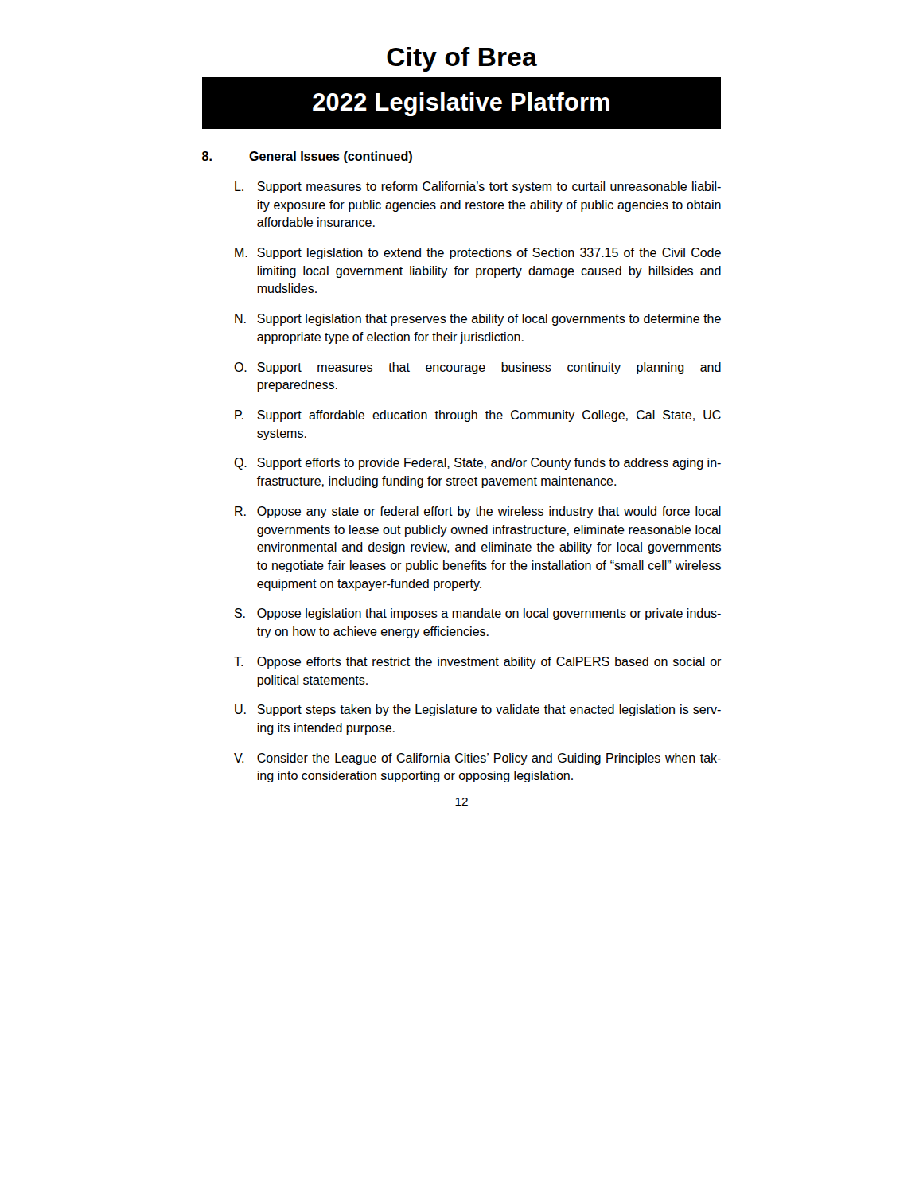City of Brea
2022 Legislative Platform
8. General Issues (continued)
L. Support measures to reform California’s tort system to curtail unreasonable liability exposure for public agencies and restore the ability of public agencies to obtain affordable insurance.
M. Support legislation to extend the protections of Section 337.15 of the Civil Code limiting local government liability for property damage caused by hillsides and mudslides.
N. Support legislation that preserves the ability of local governments to determine the appropriate type of election for their jurisdiction.
O. Support measures that encourage business continuity planning and preparedness.
P. Support affordable education through the Community College, Cal State, UC systems.
Q. Support efforts to provide Federal, State, and/or County funds to address aging infrastructure, including funding for street pavement maintenance.
R. Oppose any state or federal effort by the wireless industry that would force local governments to lease out publicly owned infrastructure, eliminate reasonable local environmental and design review, and eliminate the ability for local governments to negotiate fair leases or public benefits for the installation of “small cell” wireless equipment on taxpayer-funded property.
S. Oppose legislation that imposes a mandate on local governments or private industry on how to achieve energy efficiencies.
T. Oppose efforts that restrict the investment ability of CalPERS based on social or political statements.
U. Support steps taken by the Legislature to validate that enacted legislation is serving its intended purpose.
V. Consider the League of California Cities’ Policy and Guiding Principles when taking into consideration supporting or opposing legislation.
12